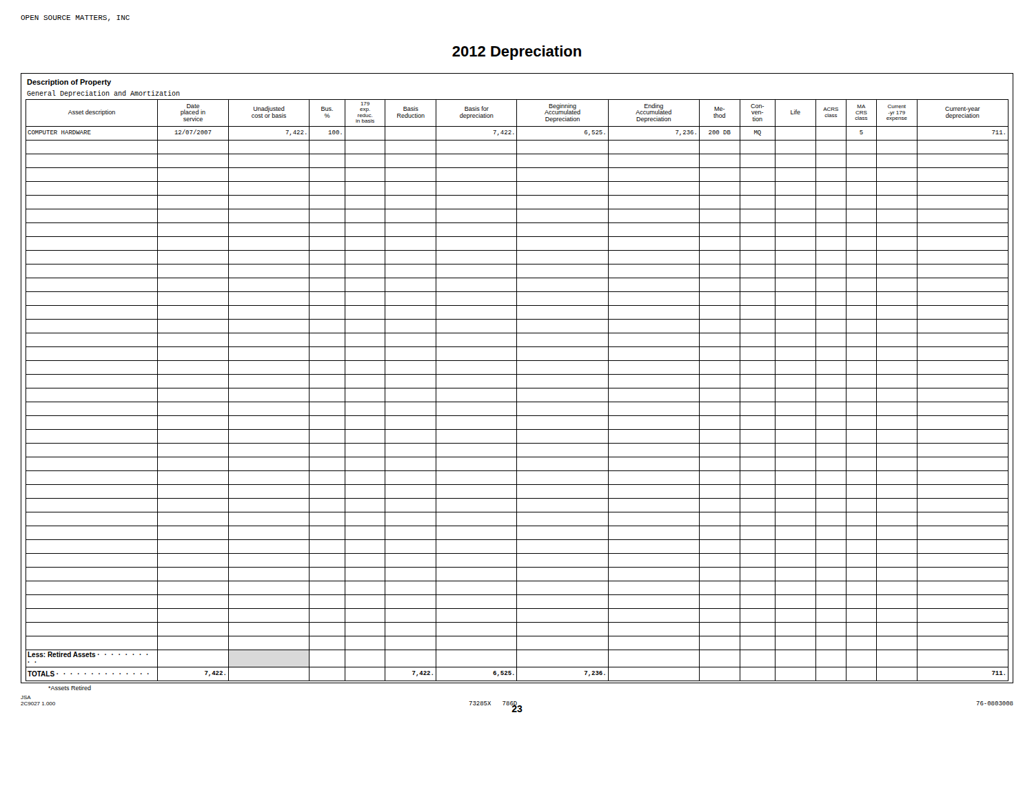OPEN SOURCE MATTERS, INC
2012 Depreciation
Description of Property
General Depreciation and Amortization
| Asset description | Date placed in service | Unadjusted cost or basis | Bus. % | 179 exp. reduc. in basis | Basis Reduction | Basis for depreciation | Beginning Accumulated Depreciation | Ending Accumulated Depreciation | Me- thod | Con- ven- tion | Life | ACRS class | MA CRS class | Current -yr 179 expense | Current-year depreciation |
| --- | --- | --- | --- | --- | --- | --- | --- | --- | --- | --- | --- | --- | --- | --- | --- |
| COMPUTER HARDWARE | 12/07/2007 | 7,422. | 100. | | | 7,422. | 6,525. | 7,236. | 200 DB | MQ | | | 5 | | 711. |
| Less: Retired Assets · · · · · · · · · · | | | | | | | | | | | | | | | |
| TOTALS · · · · · · · · · · · · · · | 7,422. | | | | 7,422. | 6,525. | 7,236. | | | | | | | | 711. |
*Assets Retired
JSA
2C9027 1.000
73285X 786D
76-0803008
23